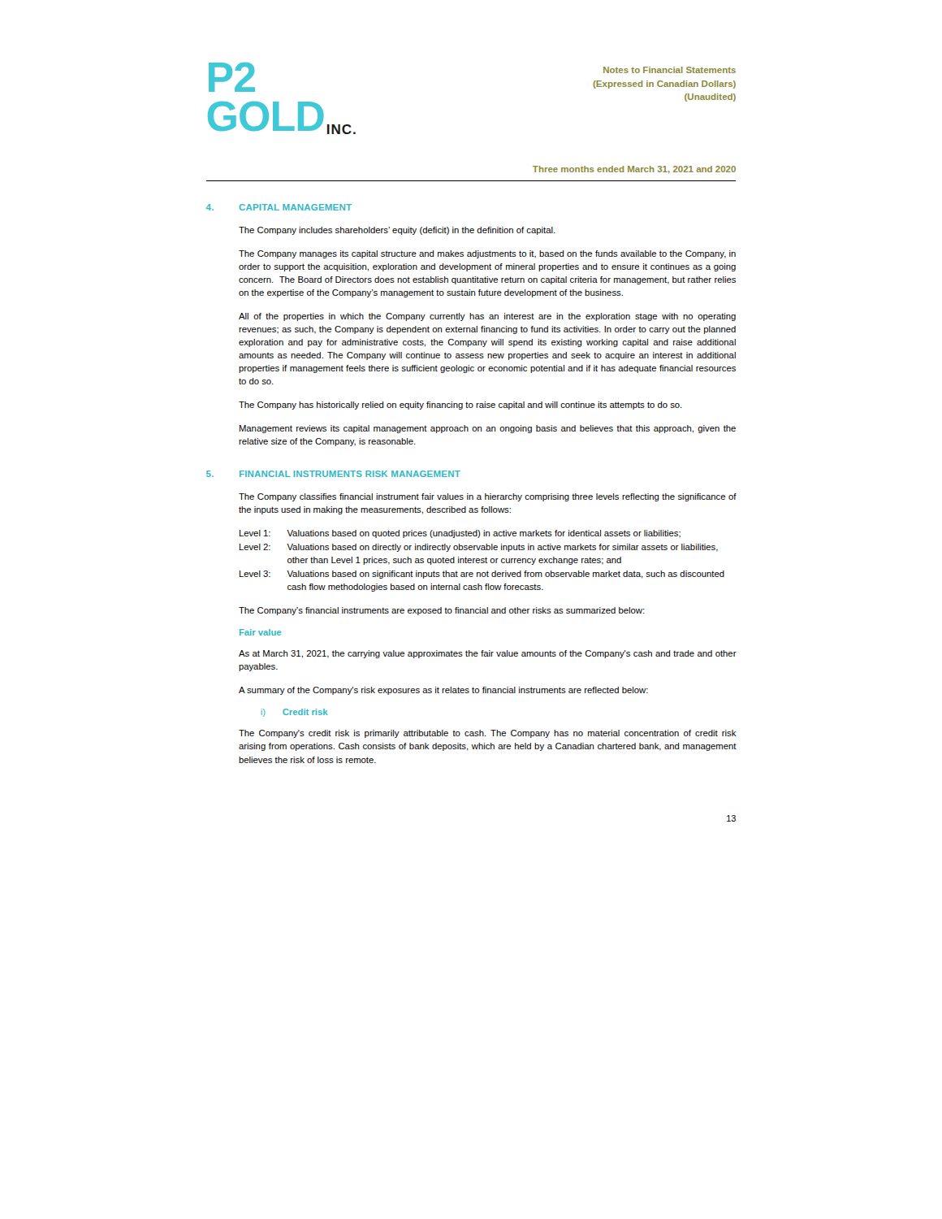P2 GOLD INC.
Notes to Financial Statements
(Expressed in Canadian Dollars)
(Unaudited)
Three months ended March 31, 2021 and 2020
4. CAPITAL MANAGEMENT
The Company includes shareholders’ equity (deficit) in the definition of capital.
The Company manages its capital structure and makes adjustments to it, based on the funds available to the Company, in order to support the acquisition, exploration and development of mineral properties and to ensure it continues as a going concern. The Board of Directors does not establish quantitative return on capital criteria for management, but rather relies on the expertise of the Company’s management to sustain future development of the business.
All of the properties in which the Company currently has an interest are in the exploration stage with no operating revenues; as such, the Company is dependent on external financing to fund its activities. In order to carry out the planned exploration and pay for administrative costs, the Company will spend its existing working capital and raise additional amounts as needed. The Company will continue to assess new properties and seek to acquire an interest in additional properties if management feels there is sufficient geologic or economic potential and if it has adequate financial resources to do so.
The Company has historically relied on equity financing to raise capital and will continue its attempts to do so.
Management reviews its capital management approach on an ongoing basis and believes that this approach, given the relative size of the Company, is reasonable.
5. FINANCIAL INSTRUMENTS RISK MANAGEMENT
The Company classifies financial instrument fair values in a hierarchy comprising three levels reflecting the significance of the inputs used in making the measurements, described as follows:
Level 1: Valuations based on quoted prices (unadjusted) in active markets for identical assets or liabilities;
Level 2: Valuations based on directly or indirectly observable inputs in active markets for similar assets or liabilities, other than Level 1 prices, such as quoted interest or currency exchange rates; and
Level 3: Valuations based on significant inputs that are not derived from observable market data, such as discounted cash flow methodologies based on internal cash flow forecasts.
The Company’s financial instruments are exposed to financial and other risks as summarized below:
Fair value
As at March 31, 2021, the carrying value approximates the fair value amounts of the Company's cash and trade and other payables.
A summary of the Company's risk exposures as it relates to financial instruments are reflected below:
i) Credit risk
The Company's credit risk is primarily attributable to cash. The Company has no material concentration of credit risk arising from operations. Cash consists of bank deposits, which are held by a Canadian chartered bank, and management believes the risk of loss is remote.
13